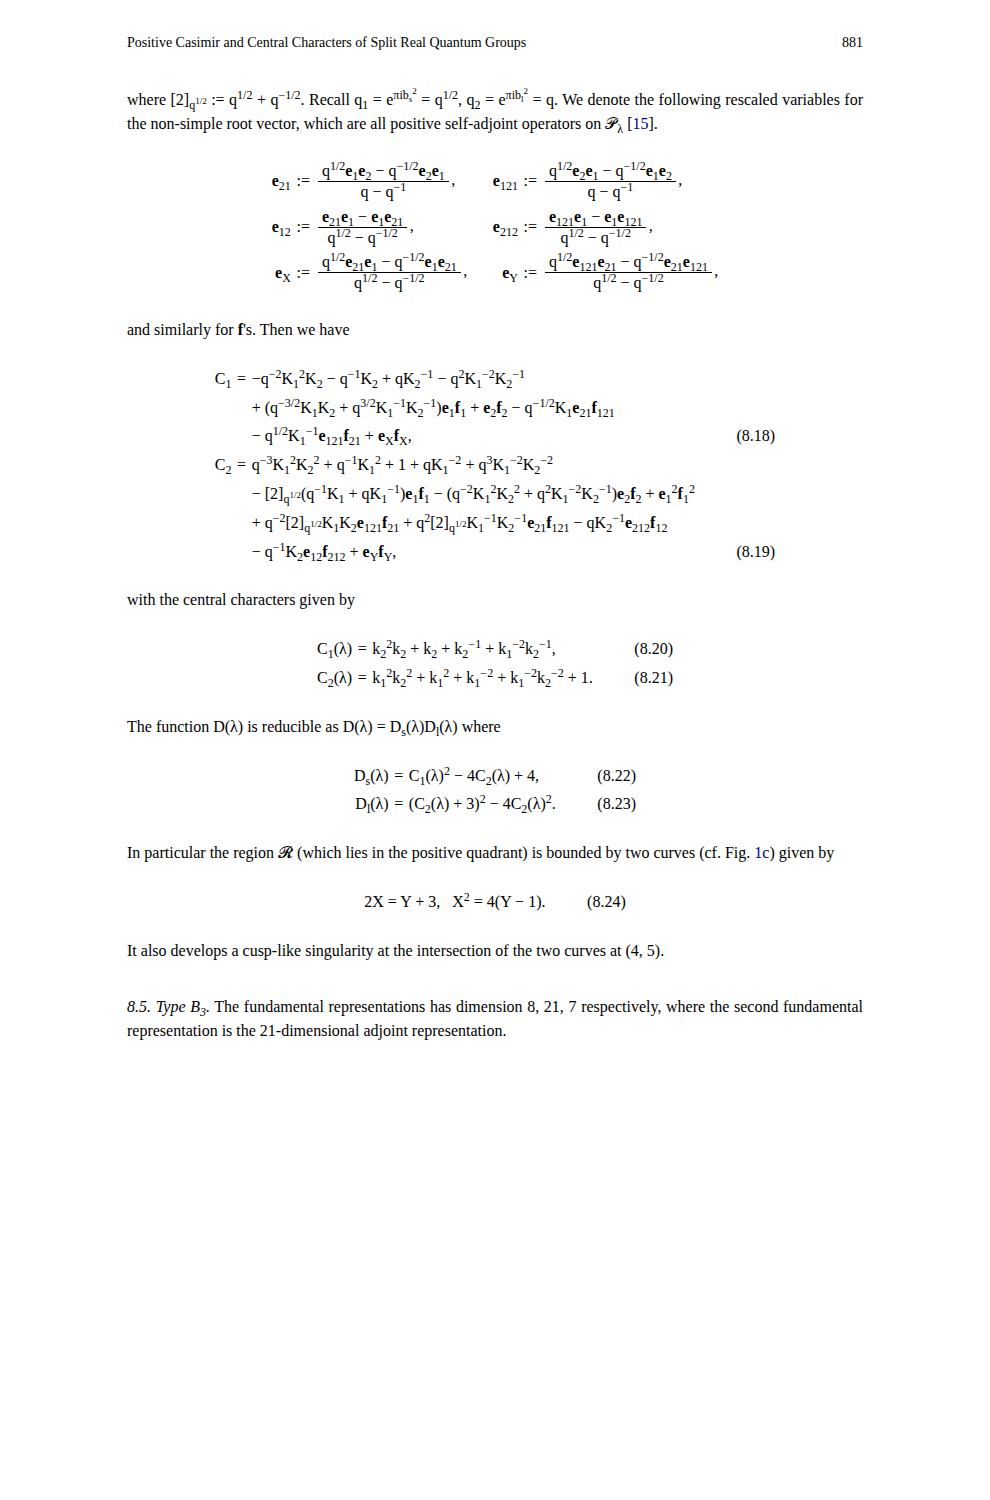Positive Casimir and Central Characters of Split Real Quantum Groups 881
where [2]q1/2 := q1/2 + q−1/2. Recall q1 = eπibs2 = q1/2, q2 = eπibl2 = q. We denote the following rescaled variables for the non-simple root vector, which are all positive self-adjoint operators on 𝒫λ [15].
| e 21 | := | q 1/2 e 1 e 2 − q −1/2 e 2 e 1 q − q −1 , | e 121 | := | q 1/2 e 2 e 1 − q −1/2 e 1 e 2 q − q −1 , |
| e 12 | := | e 21 e 1 − e 1 e 21 q 1/2 − q −1/2 , | e 212 | := | e 121 e 1 − e 1 e 121 q 1/2 − q −1/2 , |
| e X | := | q 1/2 e 21 e 1 − q −1/2 e 1 e 21 q 1/2 − q −1/2 , | e Y | := | q 1/2 e 121 e 21 − q −1/2 e 21 e 121 q 1/2 − q −1/2 , |
and similarly for f's. Then we have
| C 1 | = | −q −2 K 1 2 K 2 − q −1 K 2 + qK 2 −1 − q 2 K 1 −2 K 2 −1 | |
| | | + (q −3/2 K 1 K 2 + q 3/2 K 1 −1 K 2 −1 ) e 1 f 1 + e 2 f 2 − q −1/2 K 1 e 21 f 121 | |
| | | − q 1/2 K 1 −1 e 121 f 21 + e X f X , | (8.18) |
| C 2 | = | q −3 K 1 2 K 2 2 + q −1 K 1 2 + 1 + qK 1 −2 + q 3 K 1 −2 K 2 −2 | |
| | | − [2] q 1/2 (q −1 K 1 + qK 1 −1 ) e 1 f 1 − (q −2 K 1 2 K 2 2 + q 2 K 1 −2 K 2 −1 ) e 2 f 2 + e 1 2 f 1 2 | |
| | | + q −2 [2] q 1/2 K 1 K 2 e 121 f 21 + q 2 [2] q 1/2 K 1 −1 K 2 −1 e 21 f 121 − qK 2 −1 e 212 f 12 | |
| | | − q −1 K 2 e 12 f 212 + e Y f Y , | (8.19) |
with the central characters given by
| C 1 (λ) | = | k 2 2 k 2 + k 2 + k 2 −1 + k 1 −2 k 2 −1 , | (8.20) |
| C 2 (λ) | = | k 1 2 k 2 2 + k 1 2 + k 1 −2 + k 1 −2 k 2 −2 + 1. | (8.21) |
The function D(λ) is reducible as D(λ) = Ds(λ)Dl(λ) where
| D s (λ) | = | C 1 (λ) 2 − 4C 2 (λ) + 4, | (8.22) |
| D l (λ) | = | (C 2 (λ) + 3) 2 − 4C 2 (λ) 2 . | (8.23) |
In particular the region 𝓡 (which lies in the positive quadrant) is bounded by two curves (cf. Fig. 1c) given by
| 2X = Y + 3, X 2 = 4(Y − 1). | (8.24) |
It also develops a cusp-like singularity at the intersection of the two curves at (4, 5).
8.5. Type B3. The fundamental representations has dimension 8, 21, 7 respectively, where the second fundamental representation is the 21-dimensional adjoint representation.